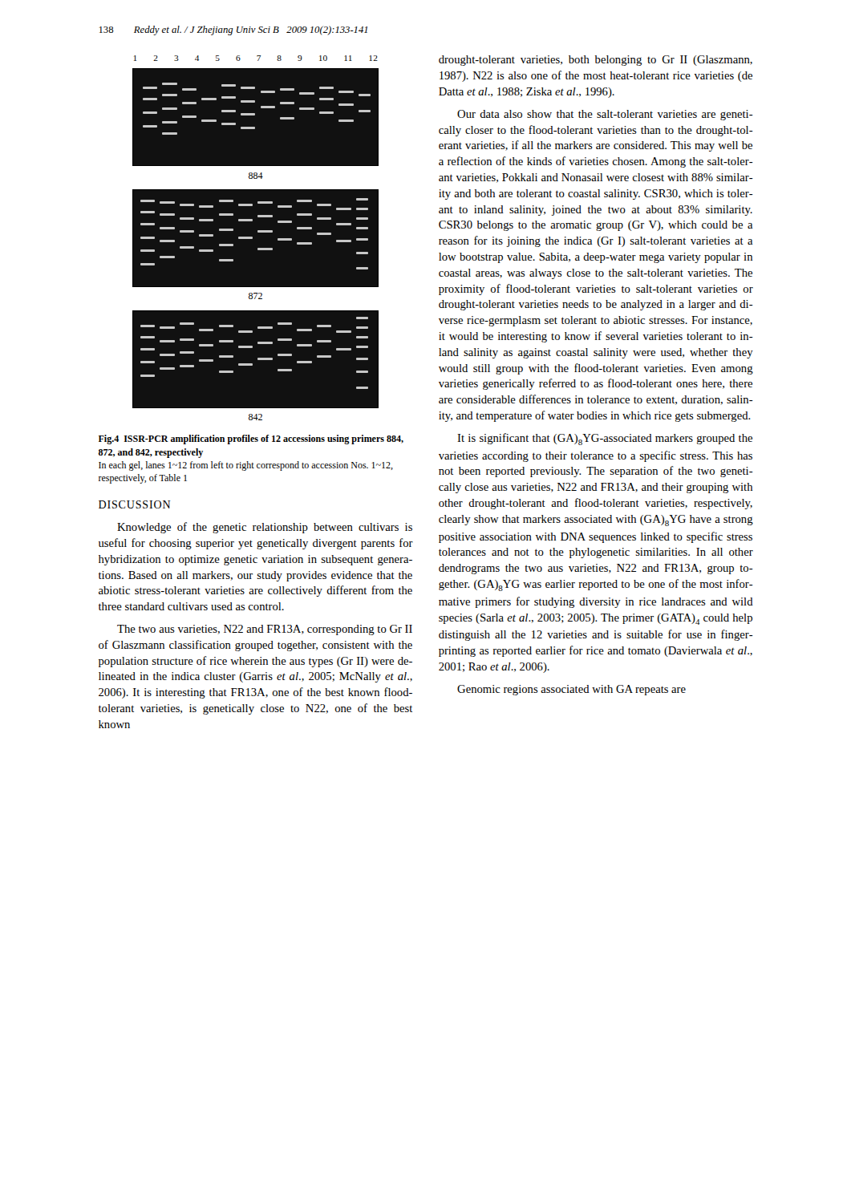138 Reddy et al. / J Zhejiang Univ Sci B 2009 10(2):133-141
123456789101112
884
872
842
Fig.4 ISSR-PCR amplification profiles of 12 accessions using primers 884, 872, and 842, respectively
In each gel, lanes 1~12 from left to right correspond to accession Nos. 1~12, respectively, of Table 1
DISCUSSION
Knowledge of the genetic relationship between cultivars is useful for choosing superior yet genetically divergent parents for hybridization to optimize genetic variation in subsequent generations. Based on all markers, our study provides evidence that the abiotic stress-tolerant varieties are collectively different from the three standard cultivars used as control.
The two aus varieties, N22 and FR13A, corresponding to Gr II of Glaszmann classification grouped together, consistent with the population structure of rice wherein the aus types (Gr II) were delineated in the indica cluster (Garris et al., 2005; McNally et al., 2006). It is interesting that FR13A, one of the best known flood-tolerant varieties, is genetically close to N22, one of the best known
drought-tolerant varieties, both belonging to Gr II (Glaszmann, 1987). N22 is also one of the most heat-tolerant rice varieties (de Datta et al., 1988; Ziska et al., 1996).
Our data also show that the salt-tolerant varieties are genetically closer to the flood-tolerant varieties than to the drought-tolerant varieties, if all the markers are considered. This may well be a reflection of the kinds of varieties chosen. Among the salt-tolerant varieties, Pokkali and Nonasail were closest with 88% similarity and both are tolerant to coastal salinity. CSR30, which is tolerant to inland salinity, joined the two at about 83% similarity. CSR30 belongs to the aromatic group (Gr V), which could be a reason for its joining the indica (Gr I) salt-tolerant varieties at a low bootstrap value. Sabita, a deep-water mega variety popular in coastal areas, was always close to the salt-tolerant varieties. The proximity of flood-tolerant varieties to salt-tolerant varieties or drought-tolerant varieties needs to be analyzed in a larger and diverse rice-germplasm set tolerant to abiotic stresses. For instance, it would be interesting to know if several varieties tolerant to inland salinity as against coastal salinity were used, whether they would still group with the flood-tolerant varieties. Even among varieties generically referred to as flood-tolerant ones here, there are considerable differences in tolerance to extent, duration, salinity, and temperature of water bodies in which rice gets submerged.
It is significant that (GA)8YG-associated markers grouped the varieties according to their tolerance to a specific stress. This has not been reported previously. The separation of the two genetically close aus varieties, N22 and FR13A, and their grouping with other drought-tolerant and flood-tolerant varieties, respectively, clearly show that markers associated with (GA)8YG have a strong positive association with DNA sequences linked to specific stress tolerances and not to the phylogenetic similarities. In all other dendrograms the two aus varieties, N22 and FR13A, group together. (GA)8YG was earlier reported to be one of the most informative primers for studying diversity in rice landraces and wild species (Sarla et al., 2003; 2005). The primer (GATA)4 could help distinguish all the 12 varieties and is suitable for use in fingerprinting as reported earlier for rice and tomato (Davierwala et al., 2001; Rao et al., 2006).
Genomic regions associated with GA repeats are